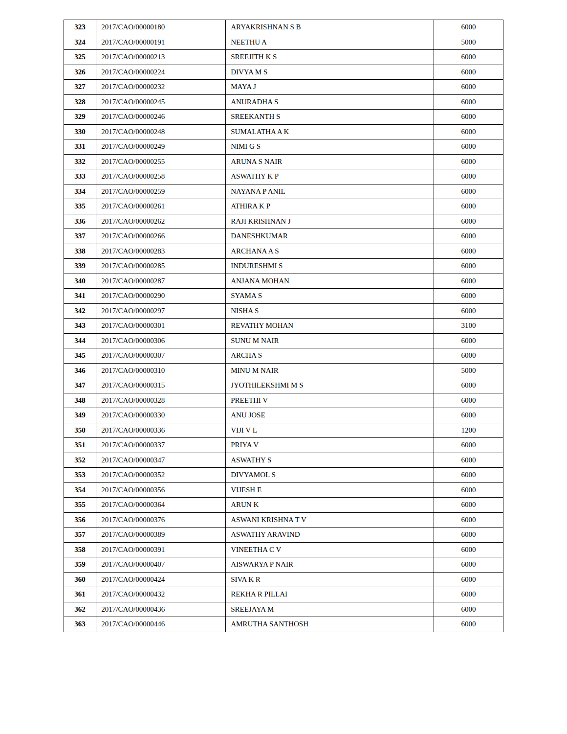| 323 | 2017/CAO/00000180 | ARYAKRISHNAN S B | 6000 |
| 324 | 2017/CAO/00000191 | NEETHU A | 5000 |
| 325 | 2017/CAO/00000213 | SREEJITH K S | 6000 |
| 326 | 2017/CAO/00000224 | DIVYA M S | 6000 |
| 327 | 2017/CAO/00000232 | MAYA J | 6000 |
| 328 | 2017/CAO/00000245 | ANURADHA S | 6000 |
| 329 | 2017/CAO/00000246 | SREEKANTH S | 6000 |
| 330 | 2017/CAO/00000248 | SUMALATHA A K | 6000 |
| 331 | 2017/CAO/00000249 | NIMI G S | 6000 |
| 332 | 2017/CAO/00000255 | ARUNA S NAIR | 6000 |
| 333 | 2017/CAO/00000258 | ASWATHY K P | 6000 |
| 334 | 2017/CAO/00000259 | NAYANA P ANIL | 6000 |
| 335 | 2017/CAO/00000261 | ATHIRA K P | 6000 |
| 336 | 2017/CAO/00000262 | RAJI KRISHNAN J | 6000 |
| 337 | 2017/CAO/00000266 | DANESHKUMAR | 6000 |
| 338 | 2017/CAO/00000283 | ARCHANA A S | 6000 |
| 339 | 2017/CAO/00000285 | INDURESHMI S | 6000 |
| 340 | 2017/CAO/00000287 | ANJANA MOHAN | 6000 |
| 341 | 2017/CAO/00000290 | SYAMA S | 6000 |
| 342 | 2017/CAO/00000297 | NISHA S | 6000 |
| 343 | 2017/CAO/00000301 | REVATHY MOHAN | 3100 |
| 344 | 2017/CAO/00000306 | SUNU M NAIR | 6000 |
| 345 | 2017/CAO/00000307 | ARCHA S | 6000 |
| 346 | 2017/CAO/00000310 | MINU M NAIR | 5000 |
| 347 | 2017/CAO/00000315 | JYOTHILEKSHMI M S | 6000 |
| 348 | 2017/CAO/00000328 | PREETHI V | 6000 |
| 349 | 2017/CAO/00000330 | ANU JOSE | 6000 |
| 350 | 2017/CAO/00000336 | VIJI V L | 1200 |
| 351 | 2017/CAO/00000337 | PRIYA V | 6000 |
| 352 | 2017/CAO/00000347 | ASWATHY S | 6000 |
| 353 | 2017/CAO/00000352 | DIVYAMOL S | 6000 |
| 354 | 2017/CAO/00000356 | VIJESH E | 6000 |
| 355 | 2017/CAO/00000364 | ARUN K | 6000 |
| 356 | 2017/CAO/00000376 | ASWANI KRISHNA T V | 6000 |
| 357 | 2017/CAO/00000389 | ASWATHY ARAVIND | 6000 |
| 358 | 2017/CAO/00000391 | VINEETHA C V | 6000 |
| 359 | 2017/CAO/00000407 | AISWARYA P NAIR | 6000 |
| 360 | 2017/CAO/00000424 | SIVA K R | 6000 |
| 361 | 2017/CAO/00000432 | REKHA R PILLAI | 6000 |
| 362 | 2017/CAO/00000436 | SREEJAYA M | 6000 |
| 363 | 2017/CAO/00000446 | AMRUTHA SANTHOSH | 6000 |